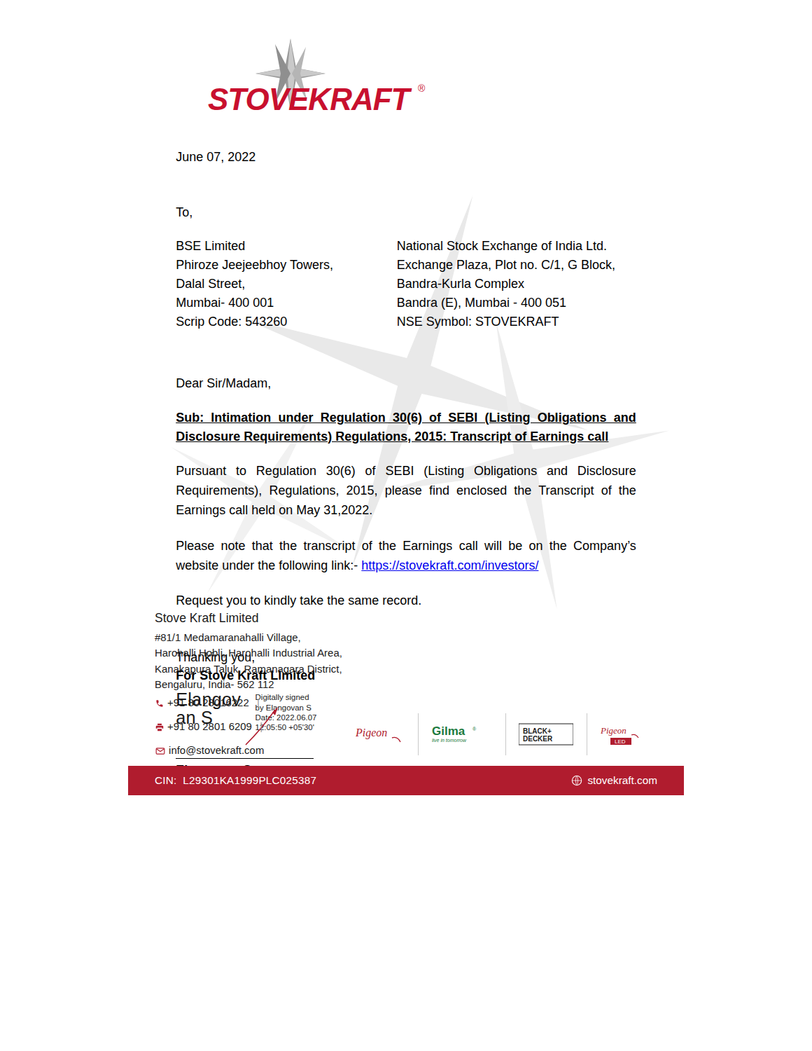STOVEKRAFT ®
June 07, 2022
To,
| BSE Limited Phiroze Jeejeebhoy Towers, Dalal Street, Mumbai- 400 001 Scrip Code: 543260 | National Stock Exchange of India Ltd. Exchange Plaza, Plot no. C/1, G Block, Bandra-Kurla Complex Bandra (E), Mumbai - 400 051 NSE Symbol: STOVEKRAFT |
Dear Sir/Madam,
Sub: Intimation under Regulation 30(6) of SEBI (Listing Obligations and Disclosure Requirements) Regulations, 2015: Transcript of Earnings call
Pursuant to Regulation 30(6) of SEBI (Listing Obligations and Disclosure Requirements), Regulations, 2015, please find enclosed the Transcript of the Earnings call held on May 31,2022.
Please note that the transcript of the Earnings call will be on the Company’s website under the following link:- https://stovekraft.com/investors/
Request you to kindly take the same record.
Thanking you,
For Stove Kraft Limited
Elangov
an S
Digitally signed
by Elangovan S
Date: 2022.06.07
12:05:50 +05'30'
Elangovan S.
Company Secretary
Stove Kraft Limited
#81/1 Medamaranahalli Village, Harohalli Hobli, Harohalli Industrial Area,
Kanakapura Taluk, Ramanagara District, Bengaluru, India- 562 112
+91 80 28016222 | +91 80 2801 6209 | info@stovekraft.com
Pigeon
Gilma ® live in tomorrow
BLACK+ DECKER
Pigeon LED
CIN: L29301KA1999PLC025387
stovekraft.com